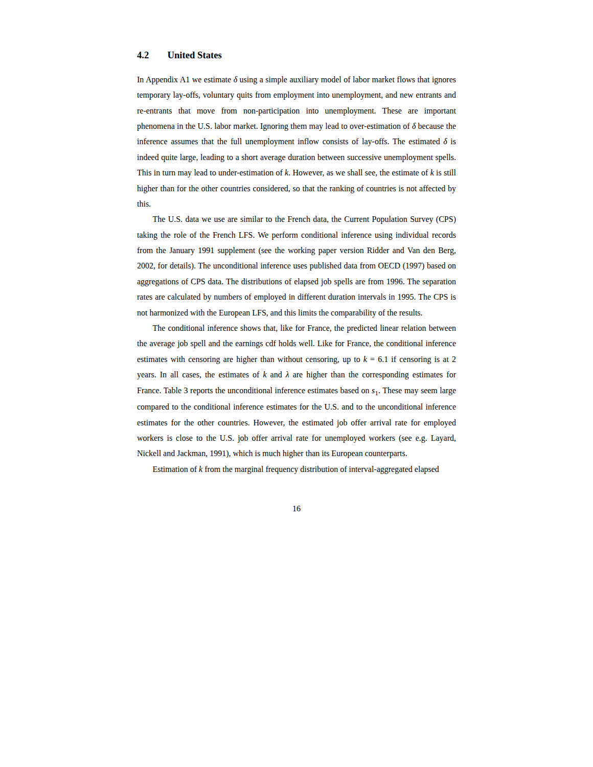4.2 United States
In Appendix A1 we estimate δ using a simple auxiliary model of labor market flows that ignores temporary lay-offs, voluntary quits from employment into unemployment, and new entrants and re-entrants that move from non-participation into unemployment. These are important phenomena in the U.S. labor market. Ignoring them may lead to over-estimation of δ because the inference assumes that the full unemployment inflow consists of lay-offs. The estimated δ is indeed quite large, leading to a short average duration between successive unemployment spells. This in turn may lead to under-estimation of k. However, as we shall see, the estimate of k is still higher than for the other countries considered, so that the ranking of countries is not affected by this.
The U.S. data we use are similar to the French data, the Current Population Survey (CPS) taking the role of the French LFS. We perform conditional inference using individual records from the January 1991 supplement (see the working paper version Ridder and Van den Berg, 2002, for details). The unconditional inference uses published data from OECD (1997) based on aggregations of CPS data. The distributions of elapsed job spells are from 1996. The separation rates are calculated by numbers of employed in different duration intervals in 1995. The CPS is not harmonized with the European LFS, and this limits the comparability of the results.
The conditional inference shows that, like for France, the predicted linear relation between the average job spell and the earnings cdf holds well. Like for France, the conditional inference estimates with censoring are higher than without censoring, up to k = 6.1 if censoring is at 2 years. In all cases, the estimates of k and λ are higher than the corresponding estimates for France. Table 3 reports the unconditional inference estimates based on s1. These may seem large compared to the conditional inference estimates for the U.S. and to the unconditional inference estimates for the other countries. However, the estimated job offer arrival rate for employed workers is close to the U.S. job offer arrival rate for unemployed workers (see e.g. Layard, Nickell and Jackman, 1991), which is much higher than its European counterparts.
Estimation of k from the marginal frequency distribution of interval-aggregated elapsed
16